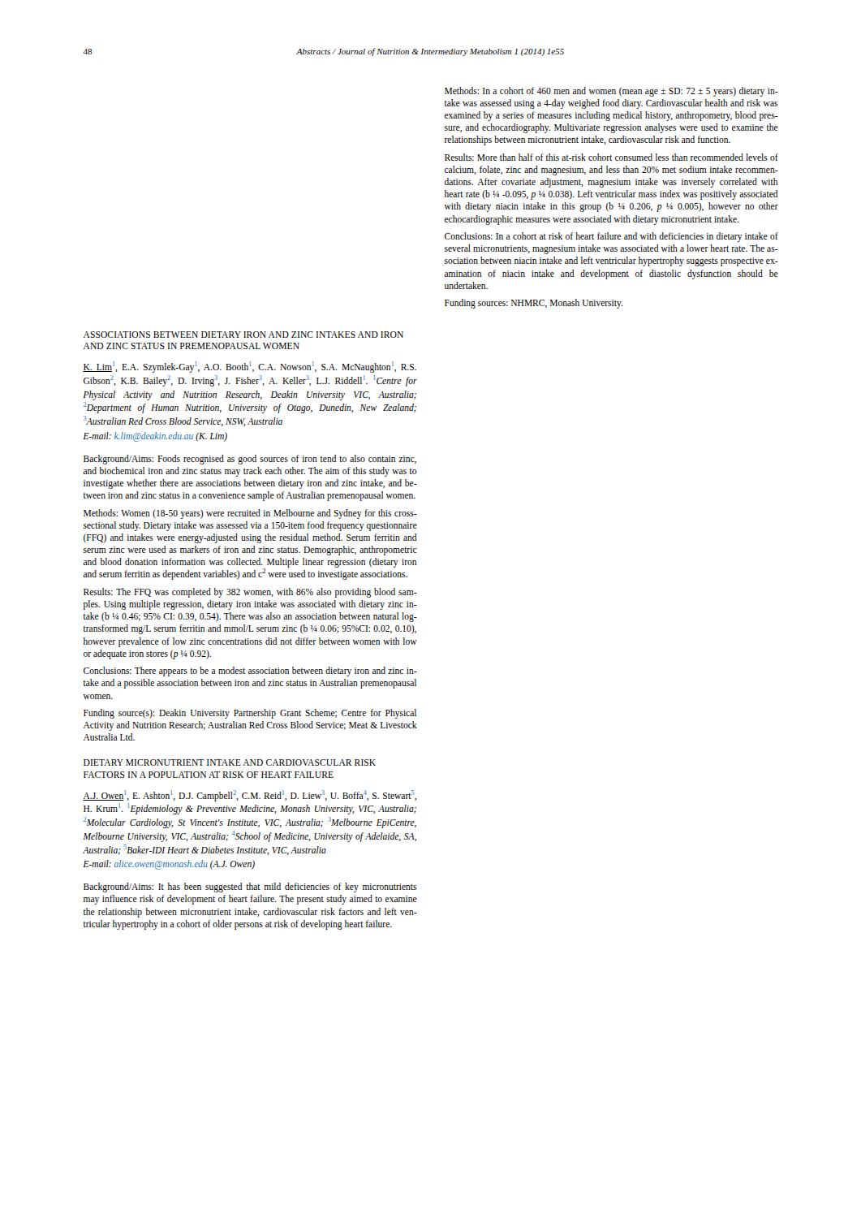48
Abstracts / Journal of Nutrition & Intermediary Metabolism 1 (2014) 1e55
Associations between dietary iron and zinc intakes and iron and zinc status in premenopausal women
K. Lim1, E.A. Szymlek-Gay1, A.O. Booth1, C.A. Nowson1, S.A. McNaughton1, R.S. Gibson2, K.B. Bailey2, D. Irving3, J. Fisher3, A. Keller3, L.J. Riddell1. 1Centre for Physical Activity and Nutrition Research, Deakin University VIC, Australia; 2Department of Human Nutrition, University of Otago, Dunedin, New Zealand; 3Australian Red Cross Blood Service, NSW, Australia
E-mail: k.lim@deakin.edu.au (K. Lim)
Background/Aims: Foods recognised as good sources of iron tend to also contain zinc, and biochemical iron and zinc status may track each other. The aim of this study was to investigate whether there are associations between dietary iron and zinc intake, and between iron and zinc status in a convenience sample of Australian premenopausal women.
Methods: Women (18-50 years) were recruited in Melbourne and Sydney for this cross-sectional study. Dietary intake was assessed via a 150-item food frequency questionnaire (FFQ) and intakes were energy-adjusted using the residual method. Serum ferritin and serum zinc were used as markers of iron and zinc status. Demographic, anthropometric and blood donation information was collected. Multiple linear regression (dietary iron and serum ferritin as dependent variables) and c2 were used to investigate associations.
Results: The FFQ was completed by 382 women, with 86% also providing blood samples. Using multiple regression, dietary iron intake was associated with dietary zinc intake (b ¼ 0.46; 95% CI: 0.39, 0.54). There was also an association between natural log-transformed mg/L serum ferritin and mmol/L serum zinc (b ¼ 0.06; 95%CI: 0.02, 0.10), however prevalence of low zinc concentrations did not differ between women with low or adequate iron stores (p ¼ 0.92).
Conclusions: There appears to be a modest association between dietary iron and zinc intake and a possible association between iron and zinc status in Australian premenopausal women.
Funding source(s): Deakin University Partnership Grant Scheme; Centre for Physical Activity and Nutrition Research; Australian Red Cross Blood Service; Meat & Livestock Australia Ltd.
Dietary micronutrient intake and cardiovascular risk factors in a population at risk of heart failure
A.J. Owen1, E. Ashton1, D.J. Campbell2, C.M. Reid1, D. Liew3, U. Boffa4, S. Stewart5, H. Krum1. 1Epidemiology & Preventive Medicine, Monash University, VIC, Australia; 2Molecular Cardiology, St Vincent's Institute, VIC, Australia; 3Melbourne EpiCentre, Melbourne University, VIC, Australia; 4School of Medicine, University of Adelaide, SA, Australia; 5Baker-IDI Heart & Diabetes Institute, VIC, Australia
E-mail: alice.owen@monash.edu (A.J. Owen)
Background/Aims: It has been suggested that mild deficiencies of key micronutrients may influence risk of development of heart failure. The present study aimed to examine the relationship between micronutrient intake, cardiovascular risk factors and left ventricular hypertrophy in a cohort of older persons at risk of developing heart failure.
Methods: In a cohort of 460 men and women (mean age ± SD: 72 ± 5 years) dietary intake was assessed using a 4-day weighed food diary. Cardiovascular health and risk was examined by a series of measures including medical history, anthropometry, blood pressure, and echocardiography. Multivariate regression analyses were used to examine the relationships between micronutrient intake, cardiovascular risk and function.
Results: More than half of this at-risk cohort consumed less than recommended levels of calcium, folate, zinc and magnesium, and less than 20% met sodium intake recommendations. After covariate adjustment, magnesium intake was inversely correlated with heart rate (b ¼ -0.095, p ¼ 0.038). Left ventricular mass index was positively associated with dietary niacin intake in this group (b ¼ 0.206, p ¼ 0.005), however no other echocardiographic measures were associated with dietary micronutrient intake.
Conclusions: In a cohort at risk of heart failure and with deficiencies in dietary intake of several micronutrients, magnesium intake was associated with a lower heart rate. The association between niacin intake and left ventricular hypertrophy suggests prospective examination of niacin intake and development of diastolic dysfunction should be undertaken.
Funding sources: NHMRC, Monash University.